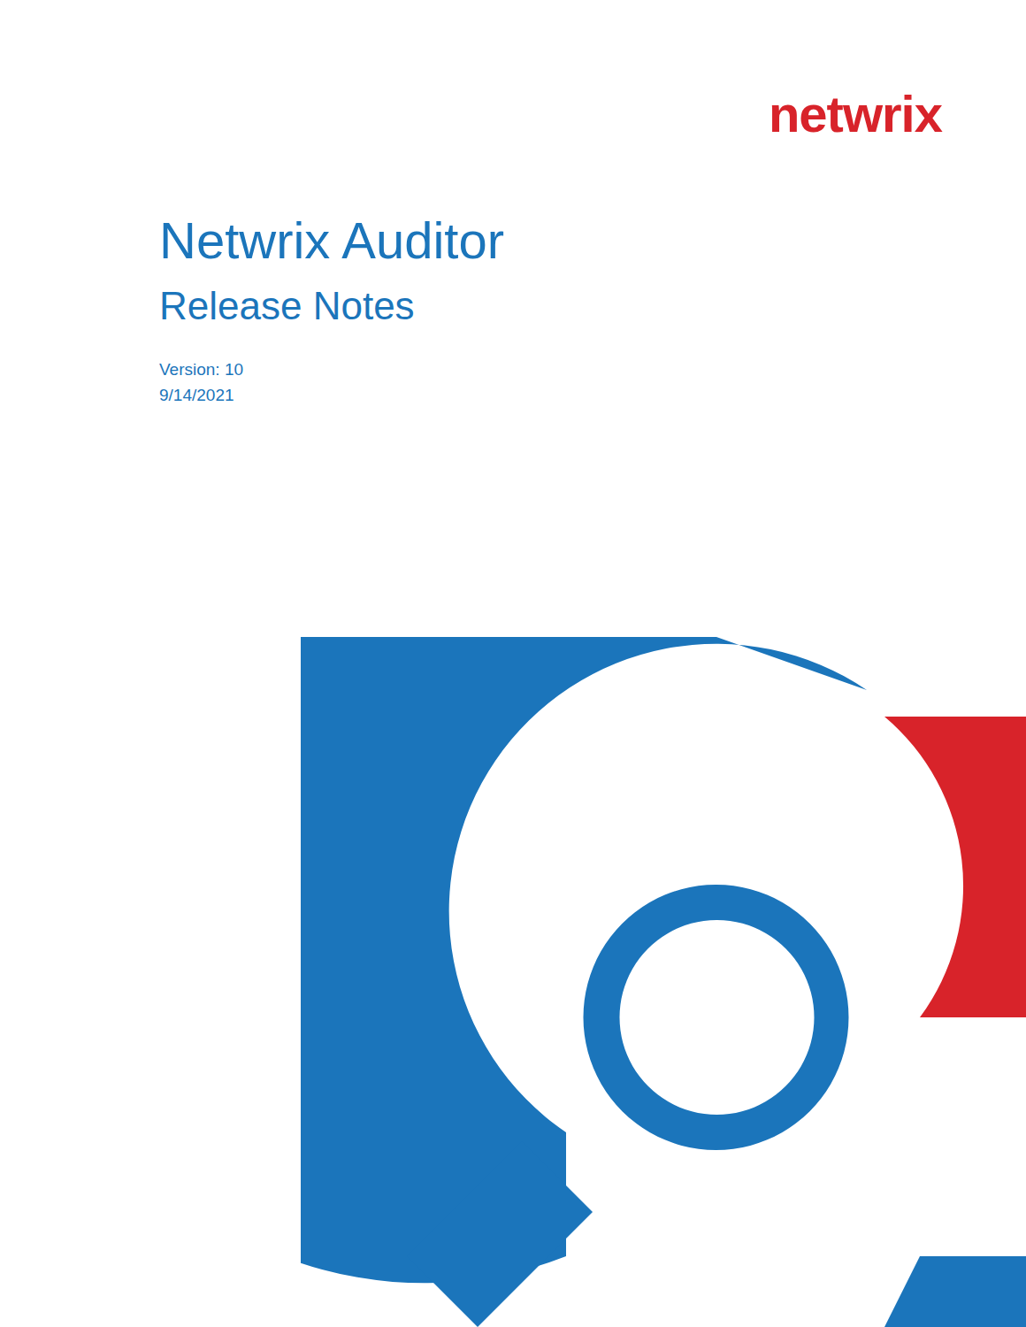netwrix
Netwrix Auditor
Release Notes
Version: 10
9/14/2021